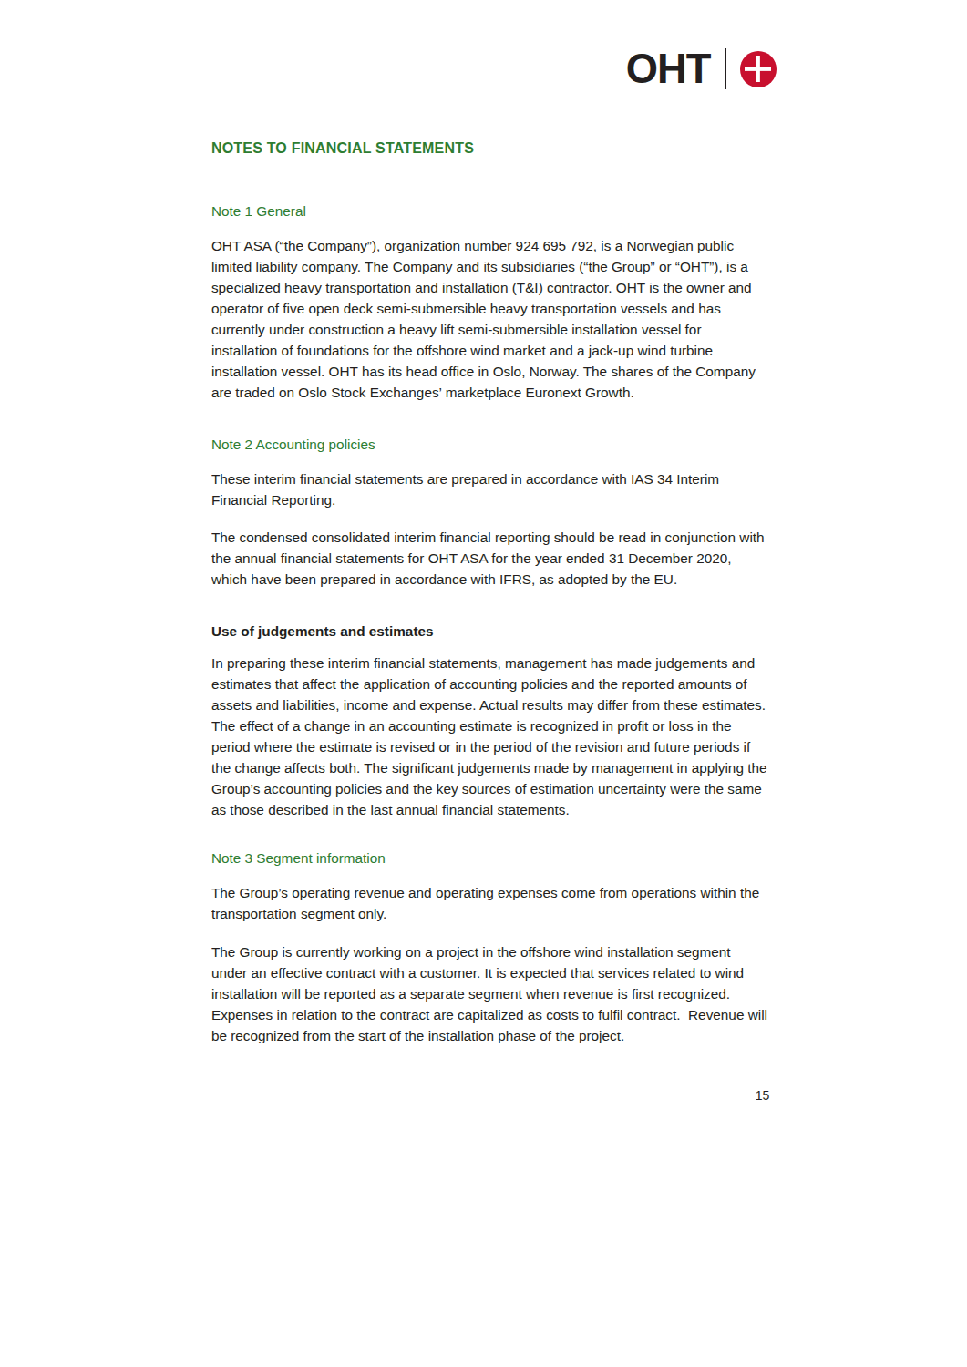OHT
NOTES TO FINANCIAL STATEMENTS
Note 1 General
OHT ASA (“the Company”), organization number 924 695 792, is a Norwegian public limited liability company. The Company and its subsidiaries (“the Group” or “OHT”), is a specialized heavy transportation and installation (T&I) contractor. OHT is the owner and operator of five open deck semi-submersible heavy transportation vessels and has currently under construction a heavy lift semi-submersible installation vessel for installation of foundations for the offshore wind market and a jack-up wind turbine installation vessel. OHT has its head office in Oslo, Norway. The shares of the Company are traded on Oslo Stock Exchanges’ marketplace Euronext Growth.
Note 2 Accounting policies
These interim financial statements are prepared in accordance with IAS 34 Interim Financial Reporting.
The condensed consolidated interim financial reporting should be read in conjunction with the annual financial statements for OHT ASA for the year ended 31 December 2020, which have been prepared in accordance with IFRS, as adopted by the EU.
Use of judgements and estimates
In preparing these interim financial statements, management has made judgements and estimates that affect the application of accounting policies and the reported amounts of assets and liabilities, income and expense. Actual results may differ from these estimates. The effect of a change in an accounting estimate is recognized in profit or loss in the period where the estimate is revised or in the period of the revision and future periods if the change affects both. The significant judgements made by management in applying the Group’s accounting policies and the key sources of estimation uncertainty were the same as those described in the last annual financial statements.
Note 3 Segment information
The Group’s operating revenue and operating expenses come from operations within the transportation segment only.
The Group is currently working on a project in the offshore wind installation segment under an effective contract with a customer. It is expected that services related to wind installation will be reported as a separate segment when revenue is first recognized. Expenses in relation to the contract are capitalized as costs to fulfil contract. Revenue will be recognized from the start of the installation phase of the project.
15